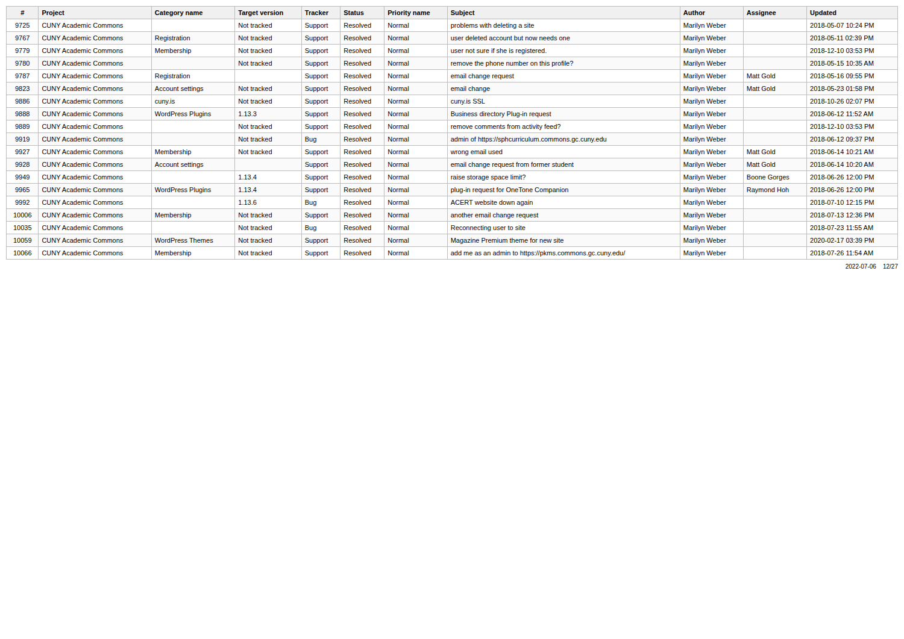| # | Project | Category name | Target version | Tracker | Status | Priority name | Subject | Author | Assignee | Updated |
| --- | --- | --- | --- | --- | --- | --- | --- | --- | --- | --- |
| 9725 | CUNY Academic Commons | | Not tracked | Support | Resolved | Normal | problems with deleting a site | Marilyn Weber | | 2018-05-07 10:24 PM |
| 9767 | CUNY Academic Commons | Registration | Not tracked | Support | Resolved | Normal | user deleted account but now needs one | Marilyn Weber | | 2018-05-11 02:39 PM |
| 9779 | CUNY Academic Commons | Membership | Not tracked | Support | Resolved | Normal | user not sure if she is registered. | Marilyn Weber | | 2018-12-10 03:53 PM |
| 9780 | CUNY Academic Commons | | Not tracked | Support | Resolved | Normal | remove the phone number on this profile? | Marilyn Weber | | 2018-05-15 10:35 AM |
| 9787 | CUNY Academic Commons | Registration | | Support | Resolved | Normal | email change request | Marilyn Weber | Matt Gold | 2018-05-16 09:55 PM |
| 9823 | CUNY Academic Commons | Account settings | Not tracked | Support | Resolved | Normal | email change | Marilyn Weber | Matt Gold | 2018-05-23 01:58 PM |
| 9886 | CUNY Academic Commons | cuny.is | Not tracked | Support | Resolved | Normal | cuny.is SSL | Marilyn Weber | | 2018-10-26 02:07 PM |
| 9888 | CUNY Academic Commons | WordPress Plugins | 1.13.3 | Support | Resolved | Normal | Business directory Plug-in request | Marilyn Weber | | 2018-06-12 11:52 AM |
| 9889 | CUNY Academic Commons | | Not tracked | Support | Resolved | Normal | remove comments from activity feed? | Marilyn Weber | | 2018-12-10 03:53 PM |
| 9919 | CUNY Academic Commons | | Not tracked | Bug | Resolved | Normal | admin of https://sphcurriculum.commons.gc.cuny.edu | Marilyn Weber | | 2018-06-12 09:37 PM |
| 9927 | CUNY Academic Commons | Membership | Not tracked | Support | Resolved | Normal | wrong email used | Marilyn Weber | Matt Gold | 2018-06-14 10:21 AM |
| 9928 | CUNY Academic Commons | Account settings | | Support | Resolved | Normal | email change request from former student | Marilyn Weber | Matt Gold | 2018-06-14 10:20 AM |
| 9949 | CUNY Academic Commons | | 1.13.4 | Support | Resolved | Normal | raise storage space limit? | Marilyn Weber | Boone Gorges | 2018-06-26 12:00 PM |
| 9965 | CUNY Academic Commons | WordPress Plugins | 1.13.4 | Support | Resolved | Normal | plug-in request for OneTone Companion | Marilyn Weber | Raymond Hoh | 2018-06-26 12:00 PM |
| 9992 | CUNY Academic Commons | | 1.13.6 | Bug | Resolved | Normal | ACERT website down again | Marilyn Weber | | 2018-07-10 12:15 PM |
| 10006 | CUNY Academic Commons | Membership | Not tracked | Support | Resolved | Normal | another email change request | Marilyn Weber | | 2018-07-13 12:36 PM |
| 10035 | CUNY Academic Commons | | Not tracked | Bug | Resolved | Normal | Reconnecting user to site | Marilyn Weber | | 2018-07-23 11:55 AM |
| 10059 | CUNY Academic Commons | WordPress Themes | Not tracked | Support | Resolved | Normal | Magazine Premium theme for new site | Marilyn Weber | | 2020-02-17 03:39 PM |
| 10066 | CUNY Academic Commons | Membership | Not tracked | Support | Resolved | Normal | add me as an admin to https://pkms.commons.gc.cuny.edu/ | Marilyn Weber | | 2018-07-26 11:54 AM |
2022-07-06 12/27